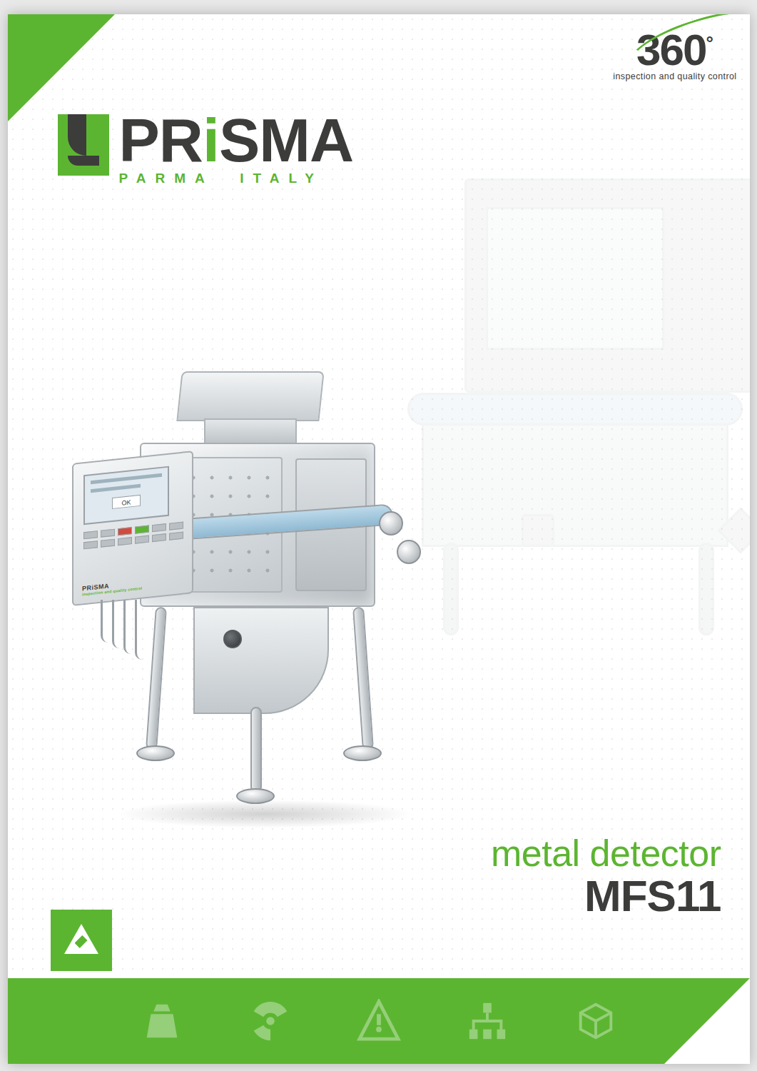360°
inspection and quality control
PRi SMA
PARMA ITALY
OK
PRiSMAinspection and quality control
metal detector
MFS11